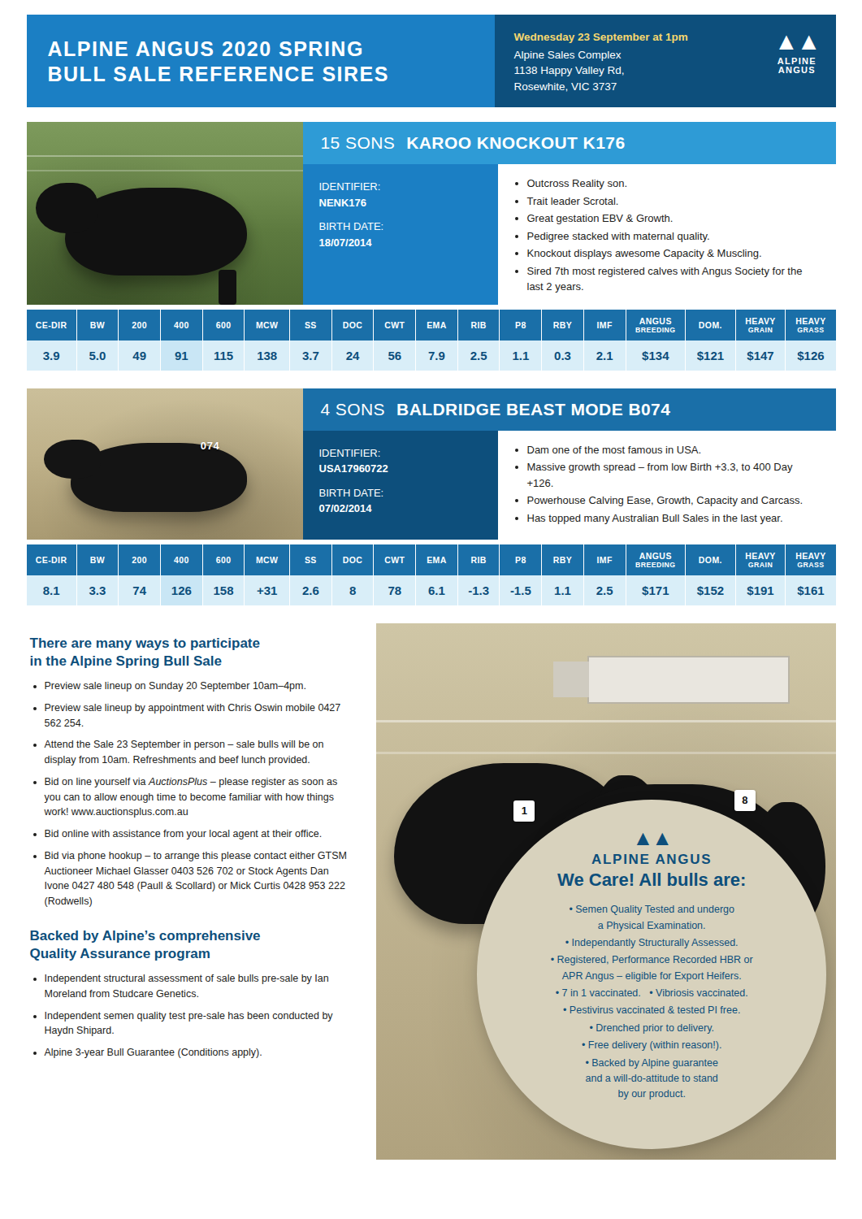Alpine Angus 2020 Spring
Bull Sale Reference Sires
Wednesday 23 September at 1pm Alpine Sales Complex
1138 Happy Valley Rd,
Rosewhite, VIC 3737
▲▲ ALPINE
ANGUS
15 SONSKAROO KNOCKOUT K176
IDENTIFIER: NENK176 BIRTH DATE: 18/07/2014
Outcross Reality son.
Trait leader Scrotal.
Great gestation EBV & Growth.
Pedigree stacked with maternal quality.
Knockout displays awesome Capacity & Muscling.
Sired 7th most registered calves with Angus Society for the last 2 years.
| CE-DIR | BW | 200 | 400 | 600 | MCW | SS | DOC | CWT | EMA | RIB | P8 | RBY | IMF | ANGUS BREEDING | DOM. | HEAVY GRAIN | HEAVY GRASS |
| --- | --- | --- | --- | --- | --- | --- | --- | --- | --- | --- | --- | --- | --- | --- | --- | --- | --- |
| 3.9 | 5.0 | 49 | 91 | 115 | 138 | 3.7 | 24 | 56 | 7.9 | 2.5 | 1.1 | 0.3 | 2.1 | $134 | $121 | $147 | $126 |
074
4 SONSBALDRIDGE BEAST MODE B074
IDENTIFIER: USA17960722 BIRTH DATE: 07/02/2014
Dam one of the most famous in USA.
Massive growth spread – from low Birth +3.3, to 400 Day +126.
Powerhouse Calving Ease, Growth, Capacity and Carcass.
Has topped many Australian Bull Sales in the last year.
| CE-DIR | BW | 200 | 400 | 600 | MCW | SS | DOC | CWT | EMA | RIB | P8 | RBY | IMF | ANGUS BREEDING | DOM. | HEAVY GRAIN | HEAVY GRASS |
| --- | --- | --- | --- | --- | --- | --- | --- | --- | --- | --- | --- | --- | --- | --- | --- | --- | --- |
| 8.1 | 3.3 | 74 | 126 | 158 | +31 | 2.6 | 8 | 78 | 6.1 | -1.3 | -1.5 | 1.1 | 2.5 | $171 | $152 | $191 | $161 |
There are many ways to participate
in the Alpine Spring Bull Sale
Preview sale lineup on Sunday 20 September 10am–4pm.
Preview sale lineup by appointment with Chris Oswin mobile 0427 562 254.
Attend the Sale 23 September in person – sale bulls will be on display from 10am. Refreshments and beef lunch provided.
Bid on line yourself via AuctionsPlus – please register as soon as you can to allow enough time to become familiar with how things work! www.auctionsplus.com.au
Bid online with assistance from your local agent at their office.
Bid via phone hookup – to arrange this please contact either GTSM Auctioneer Michael Glasser 0403 526 702 or Stock Agents Dan Ivone 0427 480 548 (Paull & Scollard) or Mick Curtis 0428 953 222 (Rodwells)
Backed by Alpine’s comprehensive
Quality Assurance program
Independent structural assessment of sale bulls pre-sale by Ian Moreland from Studcare Genetics.
Independent semen quality test pre-sale has been conducted by Haydn Shipard.
Alpine 3-year Bull Guarantee (Conditions apply).
1
8
▲▲
ALPINE ANGUS
We Care! All bulls are:
• Semen Quality Tested and undergo
a Physical Examination.
• Independantly Structurally Assessed.
• Registered, Performance Recorded HBR or
APR Angus – eligible for Export Heifers.
• 7 in 1 vaccinated. • Vibriosis vaccinated.
• Pestivirus vaccinated & tested PI free.
• Drenched prior to delivery.
• Free delivery (within reason!).
• Backed by Alpine guarantee
and a will-do-attitude to stand
by our product.